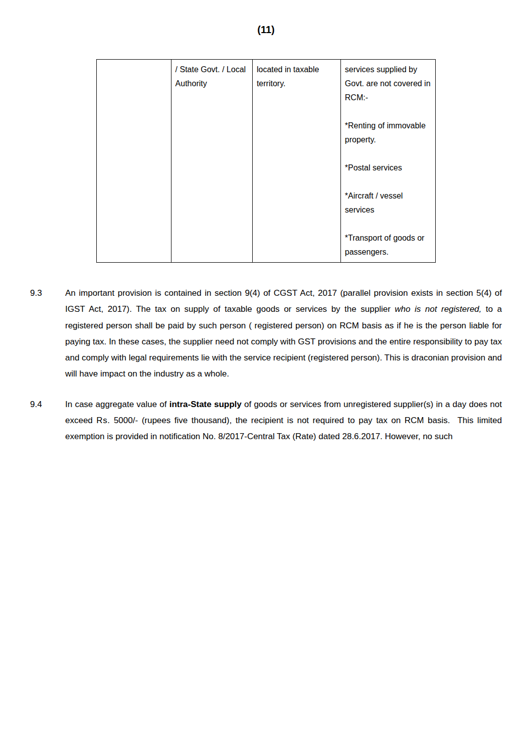(11)
| | / State Govt. / Local Authority | located in taxable territory. | services supplied by Govt. are not covered in RCM:- *Renting of immovable property. *Postal services *Aircraft / vessel services *Transport of goods or passengers. |
9.3
An important provision is contained in section 9(4) of CGST Act, 2017 (parallel provision exists in section 5(4) of IGST Act, 2017). The tax on supply of taxable goods or services by the supplier who is not registered, to a registered person shall be paid by such person ( registered person) on RCM basis as if he is the person liable for paying tax. In these cases, the supplier need not comply with GST provisions and the entire responsibility to pay tax and comply with legal requirements lie with the service recipient (registered person). This is draconian provision and will have impact on the industry as a whole.
9.4
In case aggregate value of intra-State supply of goods or services from unregistered supplier(s) in a day does not exceed Rs. 5000/- (rupees five thousand), the recipient is not required to pay tax on RCM basis. This limited exemption is provided in notification No. 8/2017-Central Tax (Rate) dated 28.6.2017. However, no such